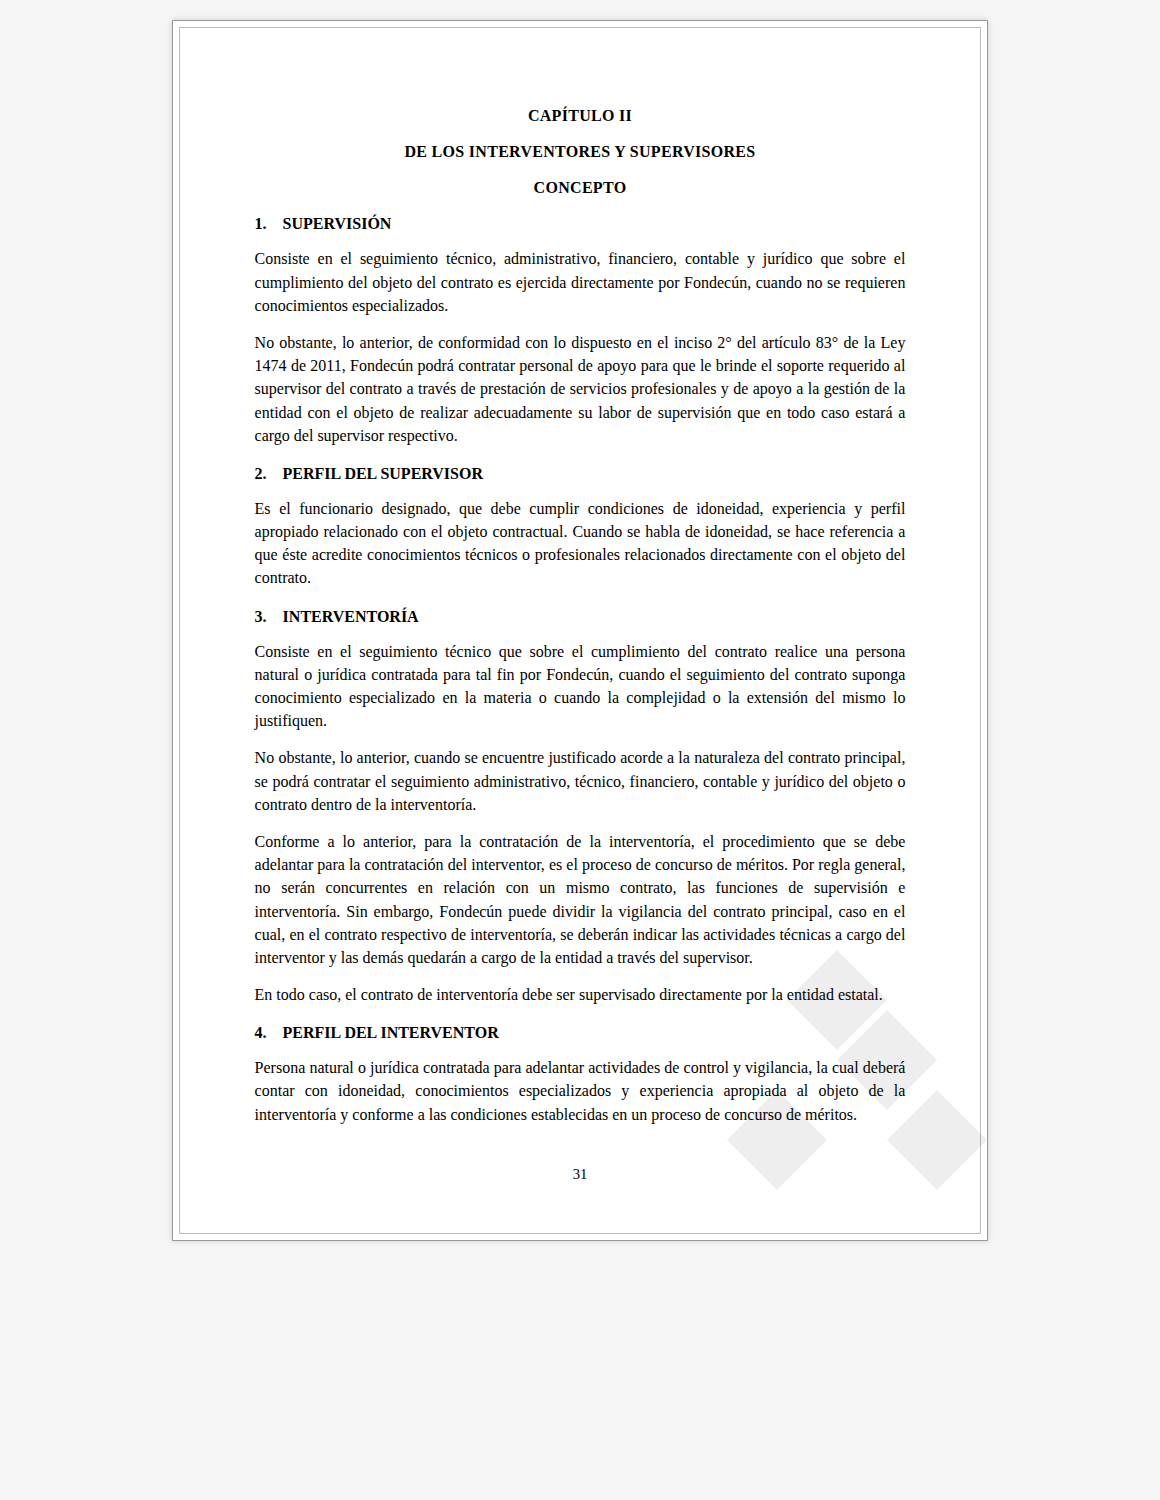CAPÍTULO II
DE LOS INTERVENTORES Y SUPERVISORES
CONCEPTO
SUPERVISIÓN
Consiste en el seguimiento técnico, administrativo, financiero, contable y jurídico que sobre el cumplimiento del objeto del contrato es ejercida directamente por Fondecún, cuando no se requieren conocimientos especializados.
No obstante, lo anterior, de conformidad con lo dispuesto en el inciso 2° del artículo 83° de la Ley 1474 de 2011, Fondecún podrá contratar personal de apoyo para que le brinde el soporte requerido al supervisor del contrato a través de prestación de servicios profesionales y de apoyo a la gestión de la entidad con el objeto de realizar adecuadamente su labor de supervisión que en todo caso estará a cargo del supervisor respectivo.
PERFIL DEL SUPERVISOR
Es el funcionario designado, que debe cumplir condiciones de idoneidad, experiencia y perfil apropiado relacionado con el objeto contractual. Cuando se habla de idoneidad, se hace referencia a que éste acredite conocimientos técnicos o profesionales relacionados directamente con el objeto del contrato.
INTERVENTORÍA
Consiste en el seguimiento técnico que sobre el cumplimiento del contrato realice una persona natural o jurídica contratada para tal fin por Fondecún, cuando el seguimiento del contrato suponga conocimiento especializado en la materia o cuando la complejidad o la extensión del mismo lo justifiquen.
No obstante, lo anterior, cuando se encuentre justificado acorde a la naturaleza del contrato principal, se podrá contratar el seguimiento administrativo, técnico, financiero, contable y jurídico del objeto o contrato dentro de la interventoría.
Conforme a lo anterior, para la contratación de la interventoría, el procedimiento que se debe adelantar para la contratación del interventor, es el proceso de concurso de méritos. Por regla general, no serán concurrentes en relación con un mismo contrato, las funciones de supervisión e interventoría. Sin embargo, Fondecún puede dividir la vigilancia del contrato principal, caso en el cual, en el contrato respectivo de interventoría, se deberán indicar las actividades técnicas a cargo del interventor y las demás quedarán a cargo de la entidad a través del supervisor.
En todo caso, el contrato de interventoría debe ser supervisado directamente por la entidad estatal.
PERFIL DEL INTERVENTOR
Persona natural o jurídica contratada para adelantar actividades de control y vigilancia, la cual deberá contar con idoneidad, conocimientos especializados y experiencia apropiada al objeto de la interventoría y conforme a las condiciones establecidas en un proceso de concurso de méritos.
31